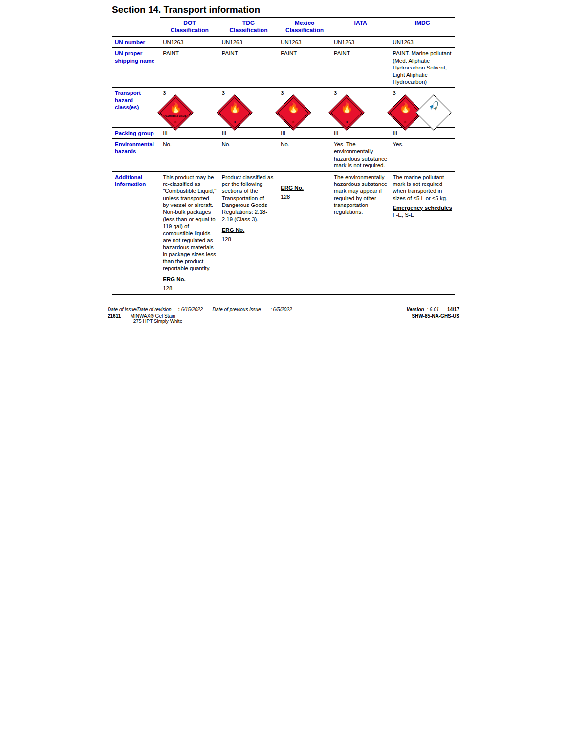Section 14. Transport information
| | DOT Classification | TDG Classification | Mexico Classification | IATA | IMDG |
| UN number | UN1263 | UN1263 | UN1263 | UN1263 | UN1263 |
| UN proper shipping name | PAINT | PAINT | PAINT | PAINT | PAINT. Marine pollutant (Med. Aliphatic Hydrocarbon Solvent, Light Aliphatic Hydrocarbon) |
| Transport hazard class(es) | 3 🔥 FLAMMABLE LIQUID 3 | 3 🔥 3 | 3 🔥 3 | 3 🔥 3 | 3 🔥 3 🎣 |
| Packing group | III | III | III | III | III |
| Environmental hazards | No. | No. | No. | Yes. The environmentally hazardous substance mark is not required. | Yes. |
| Additional information | This product may be re-classified as "Combustible Liquid," unless transported by vessel or aircraft. Non-bulk packages (less than or equal to 119 gal) of combustible liquids are not regulated as hazardous materials in package sizes less than the product reportable quantity. ERG No. 128 | Product classified as per the following sections of the Transportation of Dangerous Goods Regulations: 2.18-2.19 (Class 3). ERG No. 128 | - ERG No. 128 | The environmentally hazardous substance mark may appear if required by other transportation regulations. | The marine pollutant mark is not required when transported in sizes of ≤5 L or ≤5 kg. Emergency schedules F-E, S-E |
Date of issue/Date of revision : 6/15/2022 Date of previous issue : 6/5/2022
Version : 6.01 14/17
21611 MINWAX® Gel Stain
275 HPT Simply White
SHW-85-NA-GHS-US